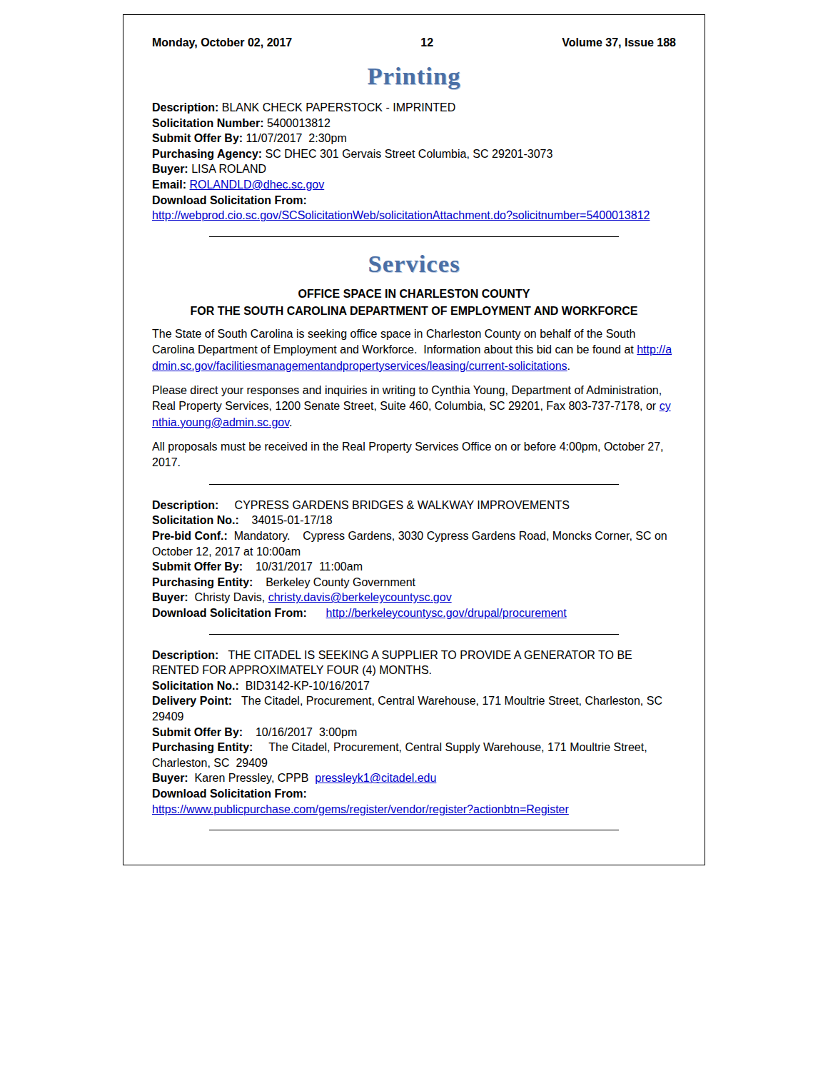Monday, October 02, 2017
12
Volume 37, Issue 188
Printing
Description: BLANK CHECK PAPERSTOCK - IMPRINTED
Solicitation Number: 5400013812
Submit Offer By: 11/07/2017 2:30pm
Purchasing Agency: SC DHEC 301 Gervais Street Columbia, SC 29201-3073
Buyer: LISA ROLAND
Email: ROLANDLD@dhec.sc.gov
Download Solicitation From:
http://webprod.cio.sc.gov/SCSolicitationWeb/solicitationAttachment.do?solicitnumber=5400013812
Services
OFFICE SPACE IN CHARLESTON COUNTY
FOR THE SOUTH CAROLINA DEPARTMENT OF EMPLOYMENT AND WORKFORCE
The State of South Carolina is seeking office space in Charleston County on behalf of the South Carolina Department of Employment and Workforce. Information about this bid can be found at http://admin.sc.gov/facilitiesmanagementandpropertyservices/leasing/current-solicitations.
Please direct your responses and inquiries in writing to Cynthia Young, Department of Administration, Real Property Services, 1200 Senate Street, Suite 460, Columbia, SC 29201, Fax 803-737-7178, or cynthia.young@admin.sc.gov.
All proposals must be received in the Real Property Services Office on or before 4:00pm, October 27, 2017.
Description: CYPRESS GARDENS BRIDGES & WALKWAY IMPROVEMENTS
Solicitation No.: 34015-01-17/18
Pre-bid Conf.: Mandatory. Cypress Gardens, 3030 Cypress Gardens Road, Moncks Corner, SC on October 12, 2017 at 10:00am
Submit Offer By: 10/31/2017 11:00am
Purchasing Entity: Berkeley County Government
Buyer: Christy Davis, christy.davis@berkeleycountysc.gov
Download Solicitation From: http://berkeleycountysc.gov/drupal/procurement
Description: THE CITADEL IS SEEKING A SUPPLIER TO PROVIDE A GENERATOR TO BE RENTED FOR APPROXIMATELY FOUR (4) MONTHS.
Solicitation No.: BID3142-KP-10/16/2017
Delivery Point: The Citadel, Procurement, Central Warehouse, 171 Moultrie Street, Charleston, SC 29409
Submit Offer By: 10/16/2017 3:00pm
Purchasing Entity: The Citadel, Procurement, Central Supply Warehouse, 171 Moultrie Street, Charleston, SC 29409
Buyer: Karen Pressley, CPPB pressleyk1@citadel.edu
Download Solicitation From:
https://www.publicpurchase.com/gems/register/vendor/register?actionbtn=Register